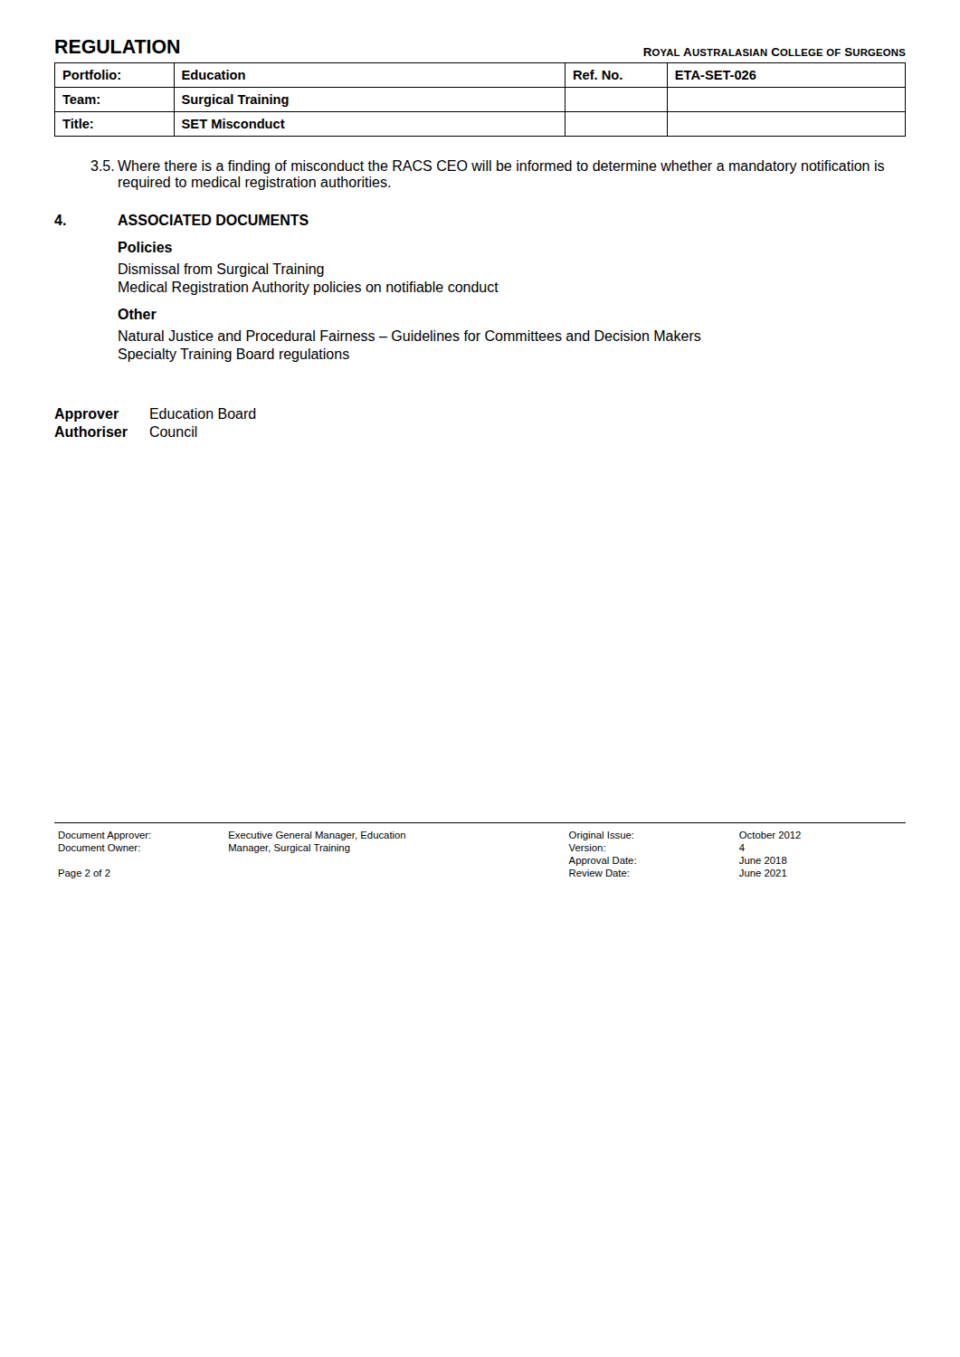REGULATION
ROYAL AUSTRALASIAN COLLEGE OF SURGEONS
| Portfolio: | Education | Ref. No. | ETA-SET-026 |
| Team: | Surgical Training | | |
| Title: | SET Misconduct | | |
3.5.
Where there is a finding of misconduct the RACS CEO will be informed to determine whether a mandatory notification is required to medical registration authorities.
4. ASSOCIATED DOCUMENTS
Policies
Dismissal from Surgical Training
Medical Registration Authority policies on notifiable conduct
Other
Natural Justice and Procedural Fairness – Guidelines for Committees and Decision Makers
Specialty Training Board regulations
| Approver | Education Board |
| Authoriser | Council |
| Document Approver: | Executive General Manager, Education | Original Issue: | October 2012 |
| Document Owner: | Manager, Surgical Training | Version: | 4 |
| | | Approval Date: | June 2018 |
| Page 2 of 2 | | Review Date: | June 2021 |